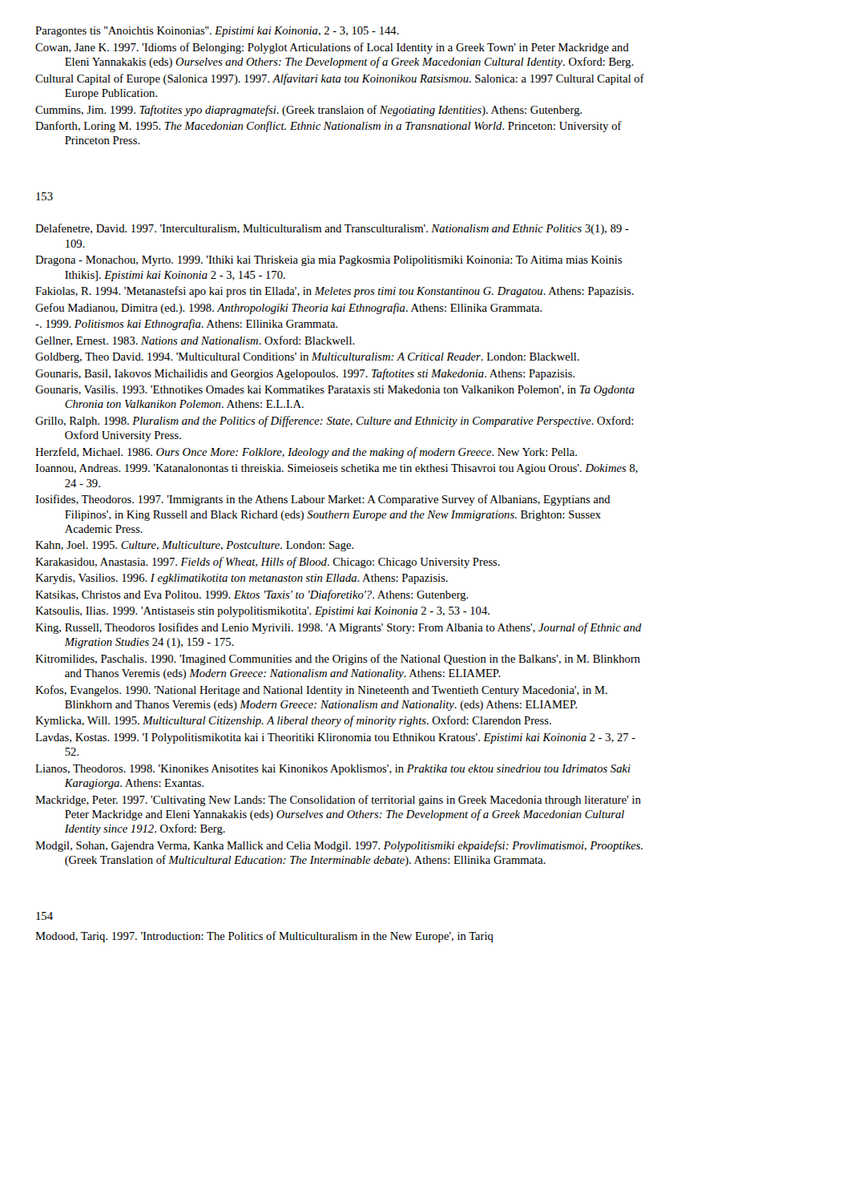Paragontes tis ''Anoichtis Koinonias''. Epistimi kai Koinonia, 2 - 3, 105 - 144.
Cowan, Jane K. 1997. 'Idioms of Belonging: Polyglot Articulations of Local Identity in a Greek Town' in Peter Mackridge and Eleni Yannakakis (eds) Ourselves and Others: The Development of a Greek Macedonian Cultural Identity. Oxford: Berg.
Cultural Capital of Europe (Salonica 1997). 1997. Alfavitari kata tou Koinonikou Ratsismou. Salonica: a 1997 Cultural Capital of Europe Publication.
Cummins, Jim. 1999. Taftotites ypo diapragmatefsi. (Greek translaion of Negotiating Identities). Athens: Gutenberg.
Danforth, Loring M. 1995. The Macedonian Conflict. Ethnic Nationalism in a Transnational World. Princeton: University of Princeton Press.
153
Delafenetre, David. 1997. 'Interculturalism, Multiculturalism and Transculturalism'. Nationalism and Ethnic Politics 3(1), 89 - 109.
Dragona - Monachou, Myrto. 1999. 'Ithiki kai Thriskeia gia mia Pagkosmia Polipolitismiki Koinonia: To Aitima mias Koinis Ithikis]. Epistimi kai Koinonia 2 - 3, 145 - 170.
Fakiolas, R. 1994. 'Metanastefsi apo kai pros tin Ellada', in Meletes pros timi tou Konstantinou G. Dragatou. Athens: Papazisis.
Gefou Madianou, Dimitra (ed.). 1998. Anthropologiki Theoria kai Ethnografia. Athens: Ellinika Grammata.
-. 1999. Politismos kai Ethnografia. Athens: Ellinika Grammata.
Gellner, Ernest. 1983. Nations and Nationalism. Oxford: Blackwell.
Goldberg, Theo David. 1994. 'Multicultural Conditions' in Multiculturalism: A Critical Reader. London: Blackwell.
Gounaris, Basil, Iakovos Michailidis and Georgios Agelopoulos. 1997. Taftotites sti Makedonia. Athens: Papazisis.
Gounaris, Vasilis. 1993. 'Ethnotikes Omades kai Kommatikes Parataxis sti Makedonia ton Valkanikon Polemon', in Ta Ogdonta Chronia ton Valkanikon Polemon. Athens: E.L.I.A.
Grillo, Ralph. 1998. Pluralism and the Politics of Difference: State, Culture and Ethnicity in Comparative Perspective. Oxford: Oxford University Press.
Herzfeld, Michael. 1986. Ours Once More: Folklore, Ideology and the making of modern Greece. New York: Pella.
Ioannou, Andreas. 1999. 'Katanalonontas ti threiskia. Simeioseis schetika me tin ekthesi Thisavroi tou Agiou Orous'. Dokimes 8, 24 - 39.
Iosifides, Theodoros. 1997. 'Immigrants in the Athens Labour Market: A Comparative Survey of Albanians, Egyptians and Filipinos', in King Russell and Black Richard (eds) Southern Europe and the New Immigrations. Brighton: Sussex Academic Press.
Kahn, Joel. 1995. Culture, Multiculture, Postculture. London: Sage.
Karakasidou, Anastasia. 1997. Fields of Wheat, Hills of Blood. Chicago: Chicago University Press.
Karydis, Vasilios. 1996. I egklimatikotita ton metanaston stin Ellada. Athens: Papazisis.
Katsikas, Christos and Eva Politou. 1999. Ektos 'Taxis' to 'Diaforetiko'?. Athens: Gutenberg.
Katsoulis, Ilias. 1999. 'Antistaseis stin polypolitismikotita'. Epistimi kai Koinonia 2 - 3, 53 - 104.
King, Russell, Theodoros Iosifides and Lenio Myrivili. 1998. 'A Migrants' Story: From Albania to Athens', Journal of Ethnic and Migration Studies 24 (1), 159 - 175.
Kitromilides, Paschalis. 1990. 'Imagined Communities and the Origins of the National Question in the Balkans', in M. Blinkhorn and Thanos Veremis (eds) Modern Greece: Nationalism and Nationality. Athens: ELIAMEP.
Kofos, Evangelos. 1990. 'National Heritage and National Identity in Nineteenth and Twentieth Century Macedonia', in M. Blinkhorn and Thanos Veremis (eds) Modern Greece: Nationalism and Nationality. (eds) Athens: ELIAMEP.
Kymlicka, Will. 1995. Multicultural Citizenship. A liberal theory of minority rights. Oxford: Clarendon Press.
Lavdas, Kostas. 1999. 'I Polypolitismikotita kai i Theoritiki Klironomia tou Ethnikou Kratous'. Epistimi kai Koinonia 2 - 3, 27 - 52.
Lianos, Theodoros. 1998. 'Kinonikes Anisotites kai Kinonikos Apoklismos', in Praktika tou ektou sinedriou tou Idrimatos Saki Karagiorga. Athens: Exantas.
Mackridge, Peter. 1997. 'Cultivating New Lands: The Consolidation of territorial gains in Greek Macedonia through literature' in Peter Mackridge and Eleni Yannakakis (eds) Ourselves and Others: The Development of a Greek Macedonian Cultural Identity since 1912. Oxford: Berg.
Modgil, Sohan, Gajendra Verma, Kanka Mallick and Celia Modgil. 1997. Polypolitismiki ekpaidefsi: Provlimatismoi, Prooptikes. (Greek Translation of Multicultural Education: The Interminable debate). Athens: Ellinika Grammata.
154
Modood, Tariq. 1997. 'Introduction: The Politics of Multiculturalism in the New Europe', in Tariq